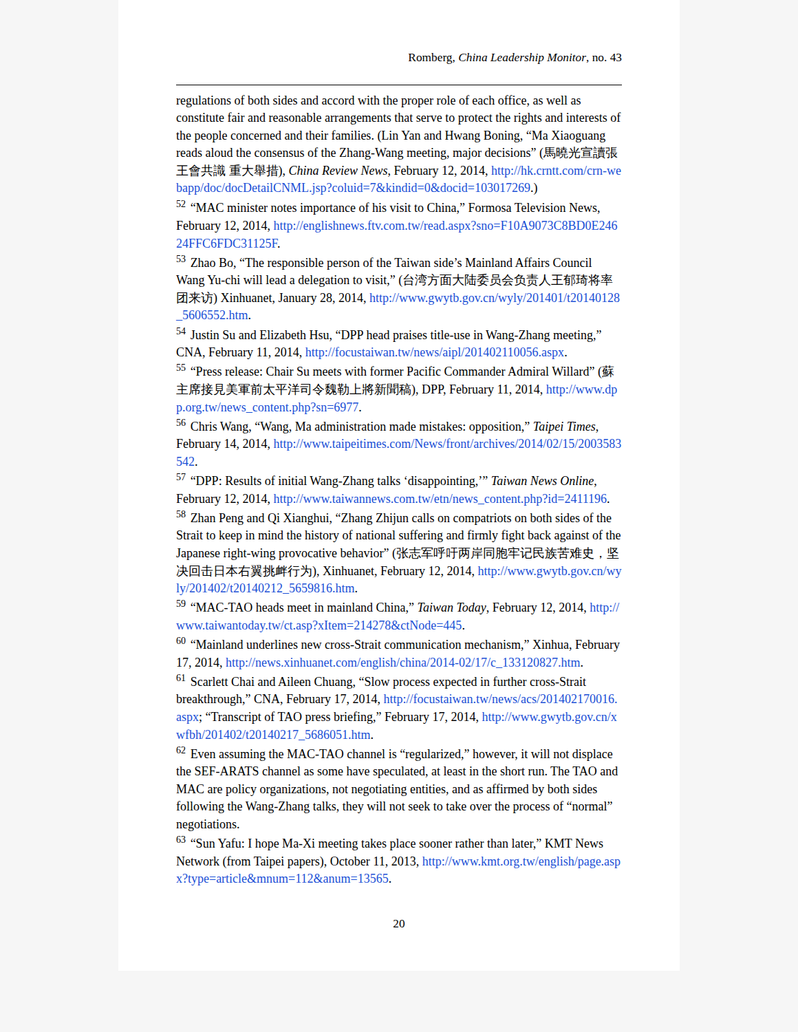Romberg, China Leadership Monitor, no. 43
regulations of both sides and accord with the proper role of each office, as well as constitute fair and reasonable arrangements that serve to protect the rights and interests of the people concerned and their families. (Lin Yan and Hwang Boning, “Ma Xiaoguang reads aloud the consensus of the Zhang-Wang meeting, major decisions” (馬曉光宣讀張王會共識 重大舉措), China Review News, February 12, 2014, http://hk.crntt.com/crn-webapp/doc/docDetailCNML.jsp?coluid=7&kindid=0&docid=103017269.)
52 “MAC minister notes importance of his visit to China,” Formosa Television News, February 12, 2014, http://englishnews.ftv.com.tw/read.aspx?sno=F10A9073C8BD0E24624FFC6FDC31125F.
53 Zhao Bo, “The responsible person of the Taiwan side’s Mainland Affairs Council Wang Yu-chi will lead a delegation to visit,” (台湾方面大陆委员会负责人王郁琦将率团来访) Xinhuanet, January 28, 2014, http://www.gwytb.gov.cn/wyly/201401/t20140128_5606552.htm.
54 Justin Su and Elizabeth Hsu, “DPP head praises title-use in Wang-Zhang meeting,” CNA, February 11, 2014, http://focustaiwan.tw/news/aipl/201402110056.aspx.
55 “Press release: Chair Su meets with former Pacific Commander Admiral Willard” (蘇主席接見美軍前太平洋司令魏勒上將新聞稿), DPP, February 11, 2014, http://www.dpp.org.tw/news_content.php?sn=6977.
56 Chris Wang, “Wang, Ma administration made mistakes: opposition,” Taipei Times, February 14, 2014, http://www.taipeitimes.com/News/front/archives/2014/02/15/2003583542.
57 “DPP: Results of initial Wang-Zhang talks ‘disappointing,’” Taiwan News Online, February 12, 2014, http://www.taiwannews.com.tw/etn/news_content.php?id=2411196.
58 Zhan Peng and Qi Xianghui, “Zhang Zhijun calls on compatriots on both sides of the Strait to keep in mind the history of national suffering and firmly fight back against of the Japanese right-wing provocative behavior” (张志军呼吁两岸同胞牢记民族苦难史，坚决回击日本右翼挑衅行为), Xinhuanet, February 12, 2014, http://www.gwytb.gov.cn/wyly/201402/t20140212_5659816.htm.
59 “MAC-TAO heads meet in mainland China,” Taiwan Today, February 12, 2014, http://www.taiwantoday.tw/ct.asp?xItem=214278&ctNode=445.
60 “Mainland underlines new cross-Strait communication mechanism,” Xinhua, February 17, 2014, http://news.xinhuanet.com/english/china/2014-02/17/c_133120827.htm.
61 Scarlett Chai and Aileen Chuang, “Slow process expected in further cross-Strait breakthrough,” CNA, February 17, 2014, http://focustaiwan.tw/news/acs/201402170016.aspx; “Transcript of TAO press briefing,” February 17, 2014, http://www.gwytb.gov.cn/xwfbh/201402/t20140217_5686051.htm.
62 Even assuming the MAC-TAO channel is “regularized,” however, it will not displace the SEF-ARATS channel as some have speculated, at least in the short run. The TAO and MAC are policy organizations, not negotiating entities, and as affirmed by both sides following the Wang-Zhang talks, they will not seek to take over the process of “normal” negotiations.
63 “Sun Yafu: I hope Ma-Xi meeting takes place sooner rather than later,” KMT News Network (from Taipei papers), October 11, 2013, http://www.kmt.org.tw/english/page.aspx?type=article&mnum=112&anum=13565.
20